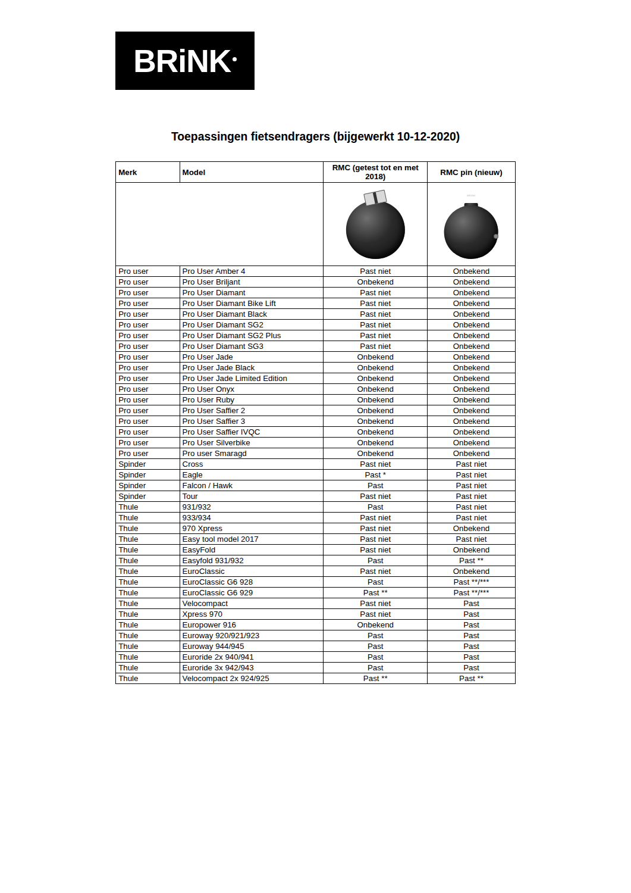BRiNK
Toepassingen fietsendragers (bijgewerkt 10-12-2020)
| Merk | Model | RMC (getest tot en met 2018) | RMC pin (nieuw) |
| --- | --- | --- | --- |
| | | BRINK |
| Pro user | Pro User Amber 4 | Past niet | Onbekend |
| Pro user | Pro User Briljant | Onbekend | Onbekend |
| Pro user | Pro User Diamant | Past niet | Onbekend |
| Pro user | Pro User Diamant Bike Lift | Past niet | Onbekend |
| Pro user | Pro User Diamant Black | Past niet | Onbekend |
| Pro user | Pro User Diamant SG2 | Past niet | Onbekend |
| Pro user | Pro User Diamant SG2 Plus | Past niet | Onbekend |
| Pro user | Pro User Diamant SG3 | Past niet | Onbekend |
| Pro user | Pro User Jade | Onbekend | Onbekend |
| Pro user | Pro User Jade Black | Onbekend | Onbekend |
| Pro user | Pro User Jade Limited Edition | Onbekend | Onbekend |
| Pro user | Pro User Onyx | Onbekend | Onbekend |
| Pro user | Pro User Ruby | Onbekend | Onbekend |
| Pro user | Pro User Saffier 2 | Onbekend | Onbekend |
| Pro user | Pro User Saffier 3 | Onbekend | Onbekend |
| Pro user | Pro User Saffier IVQC | Onbekend | Onbekend |
| Pro user | Pro User Silverbike | Onbekend | Onbekend |
| Pro user | Pro user Smaragd | Onbekend | Onbekend |
| Spinder | Cross | Past niet | Past niet |
| Spinder | Eagle | Past * | Past niet |
| Spinder | Falcon / Hawk | Past | Past niet |
| Spinder | Tour | Past niet | Past niet |
| Thule | 931/932 | Past | Past niet |
| Thule | 933/934 | Past niet | Past niet |
| Thule | 970 Xpress | Past niet | Onbekend |
| Thule | Easy tool model 2017 | Past niet | Past niet |
| Thule | EasyFold | Past niet | Onbekend |
| Thule | Easyfold 931/932 | Past | Past ** |
| Thule | EuroClassic | Past niet | Onbekend |
| Thule | EuroClassic G6 928 | Past | Past **/*** |
| Thule | EuroClassic G6 929 | Past ** | Past **/*** |
| Thule | Velocompact | Past niet | Past |
| Thule | Xpress 970 | Past niet | Past |
| Thule | Europower 916 | Onbekend | Past |
| Thule | Euroway 920/921/923 | Past | Past |
| Thule | Euroway 944/945 | Past | Past |
| Thule | Euroride 2x 940/941 | Past | Past |
| Thule | Euroride 3x 942/943 | Past | Past |
| Thule | Velocompact 2x 924/925 | Past ** | Past ** |